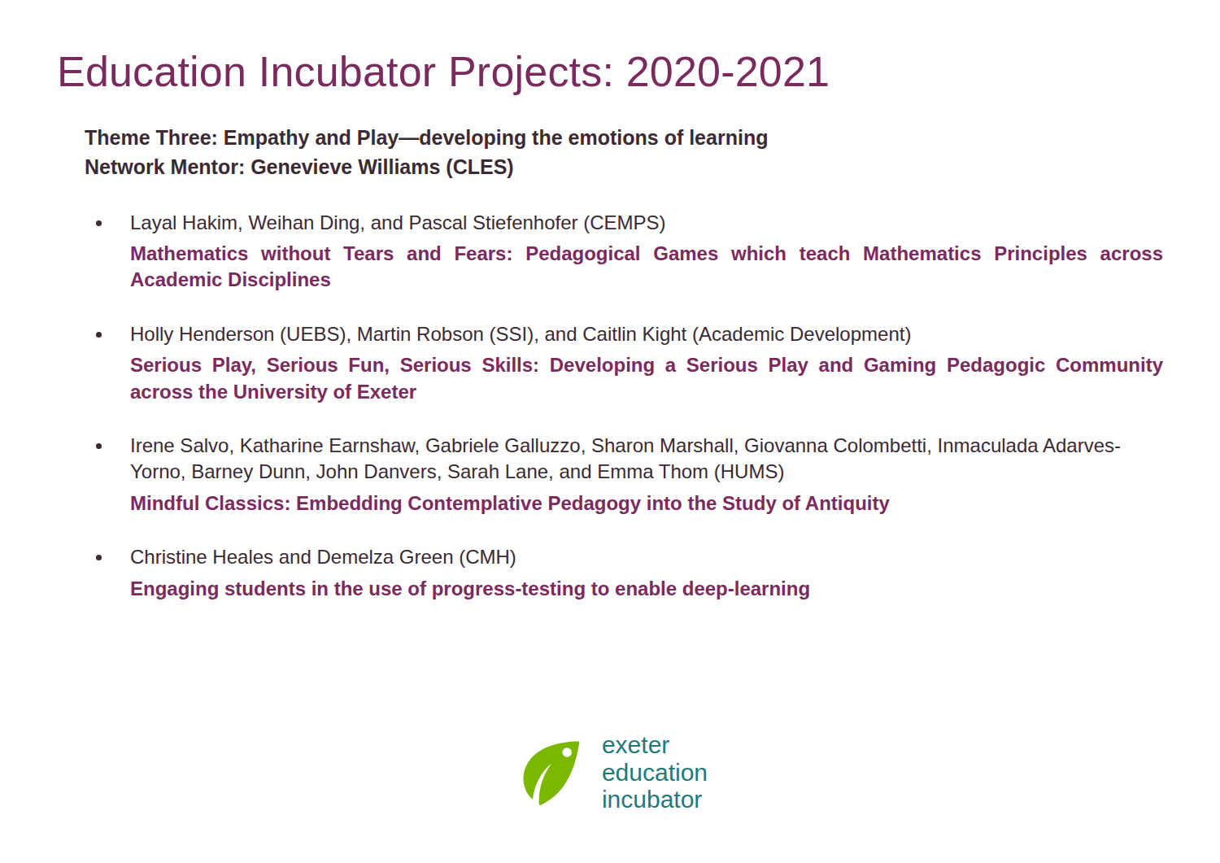Education Incubator Projects: 2020-2021
Theme Three: Empathy and Play—developing the emotions of learning
Network Mentor: Genevieve Williams (CLES)
Layal Hakim, Weihan Ding, and Pascal Stiefenhofer (CEMPS)
Mathematics without Tears and Fears: Pedagogical Games which teach Mathematics Principles across Academic Disciplines
Holly Henderson (UEBS), Martin Robson (SSI), and Caitlin Kight (Academic Development)
Serious Play, Serious Fun, Serious Skills: Developing a Serious Play and Gaming Pedagogic Community across the University of Exeter
Irene Salvo, Katharine Earnshaw, Gabriele Galluzzo, Sharon Marshall, Giovanna Colombetti, Inmaculada Adarves-Yorno, Barney Dunn, John Danvers, Sarah Lane, and Emma Thom (HUMS)
Mindful Classics: Embedding Contemplative Pedagogy into the Study of Antiquity
Christine Heales and Demelza Green (CMH)
Engaging students in the use of progress-testing to enable deep-learning
exeter
education
incubator